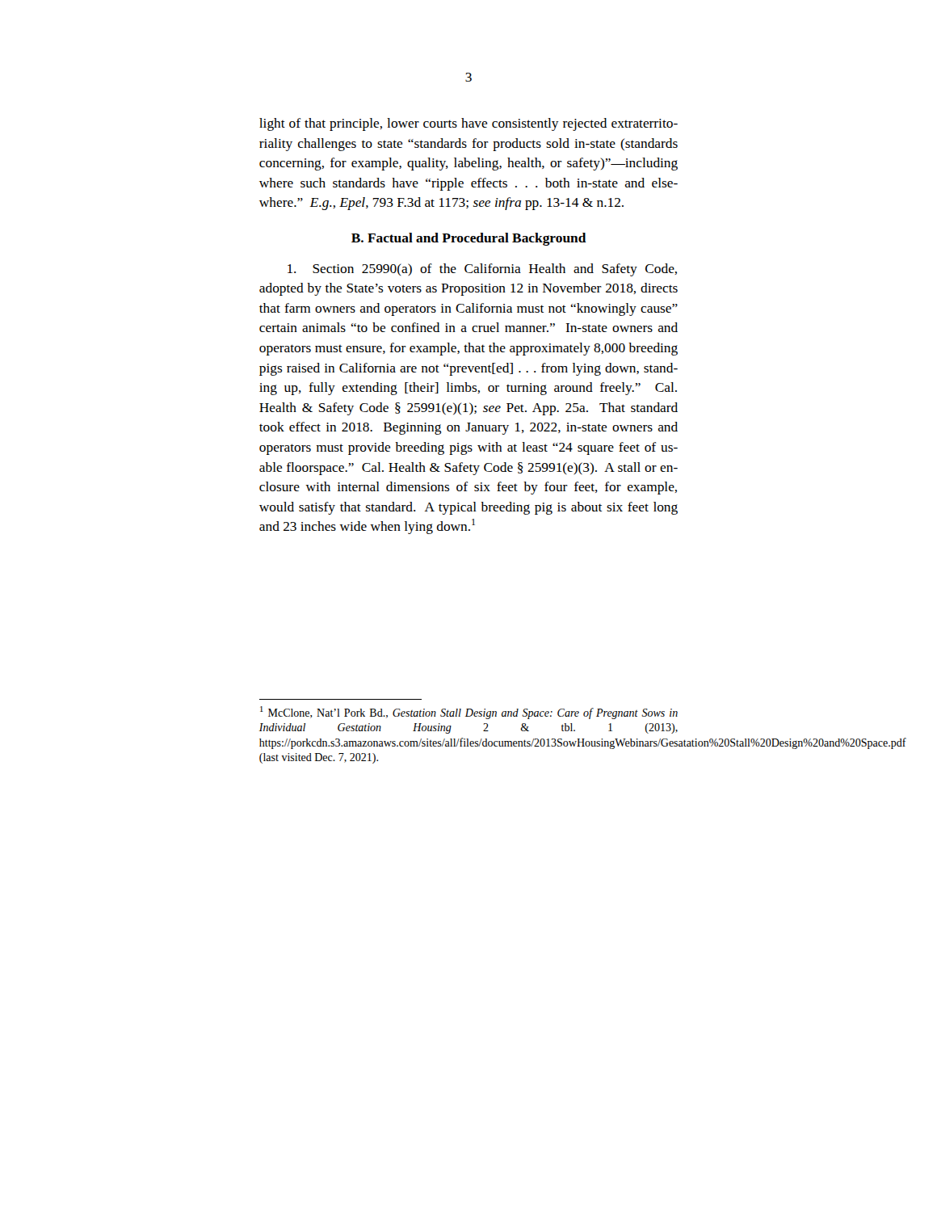3
light of that principle, lower courts have consistently rejected extraterritoriality challenges to state “standards for products sold in-state (standards concerning, for example, quality, labeling, health, or safety)”—including where such standards have “ripple effects . . . both in-state and elsewhere.” E.g., Epel, 793 F.3d at 1173; see infra pp. 13-14 & n.12.
B. Factual and Procedural Background
1. Section 25990(a) of the California Health and Safety Code, adopted by the State’s voters as Proposition 12 in November 2018, directs that farm owners and operators in California must not “knowingly cause” certain animals “to be confined in a cruel manner.” In-state owners and operators must ensure, for example, that the approximately 8,000 breeding pigs raised in California are not “prevent[ed] . . . from lying down, standing up, fully extending [their] limbs, or turning around freely.” Cal. Health & Safety Code § 25991(e)(1); see Pet. App. 25a. That standard took effect in 2018. Beginning on January 1, 2022, in-state owners and operators must provide breeding pigs with at least “24 square feet of usable floorspace.” Cal. Health & Safety Code § 25991(e)(3). A stall or enclosure with internal dimensions of six feet by four feet, for example, would satisfy that standard. A typical breeding pig is about six feet long and 23 inches wide when lying down.1
1 McClone, Nat’l Pork Bd., Gestation Stall Design and Space: Care of Pregnant Sows in Individual Gestation Housing 2 & tbl. 1 (2013), https://porkcdn.s3.amazonaws.com/sites/all/files/documents/2013SowHousingWebinars/Gesatation%20Stall%20Design%20and%20Space.pdf (last visited Dec. 7, 2021).